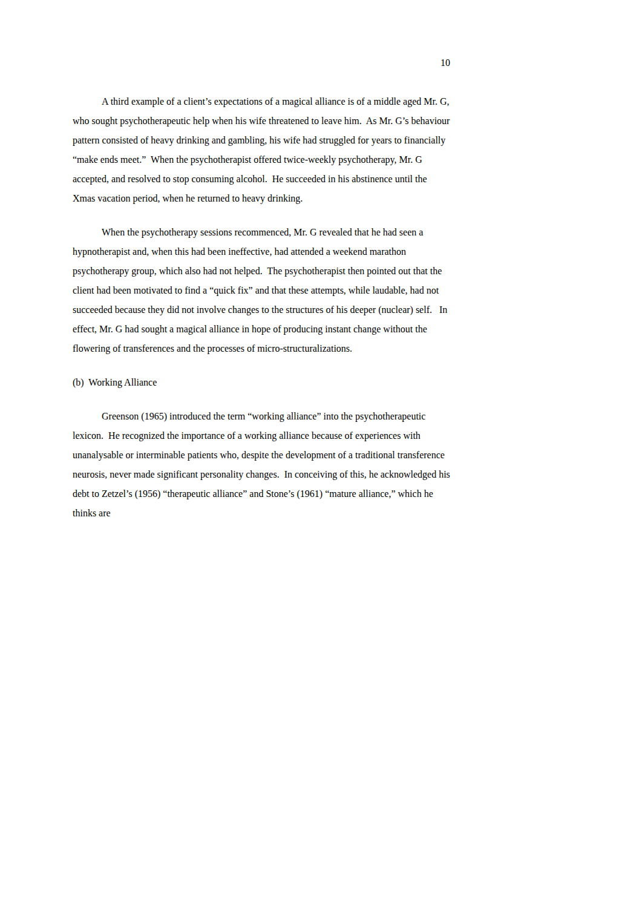10
A third example of a client’s expectations of a magical alliance is of a middle aged Mr. G, who sought psychotherapeutic help when his wife threatened to leave him. As Mr. G’s behaviour pattern consisted of heavy drinking and gambling, his wife had struggled for years to financially “make ends meet.” When the psychotherapist offered twice-weekly psychotherapy, Mr. G accepted, and resolved to stop consuming alcohol. He succeeded in his abstinence until the Xmas vacation period, when he returned to heavy drinking.
When the psychotherapy sessions recommenced, Mr. G revealed that he had seen a hypnotherapist and, when this had been ineffective, had attended a weekend marathon psychotherapy group, which also had not helped. The psychotherapist then pointed out that the client had been motivated to find a “quick fix” and that these attempts, while laudable, had not succeeded because they did not involve changes to the structures of his deeper (nuclear) self. In effect, Mr. G had sought a magical alliance in hope of producing instant change without the flowering of transferences and the processes of micro-structuralizations.
(b) Working Alliance
Greenson (1965) introduced the term “working alliance” into the psychotherapeutic lexicon. He recognized the importance of a working alliance because of experiences with unanalysable or interminable patients who, despite the development of a traditional transference neurosis, never made significant personality changes. In conceiving of this, he acknowledged his debt to Zetzel’s (1956) “therapeutic alliance” and Stone’s (1961) “mature alliance,” which he thinks are